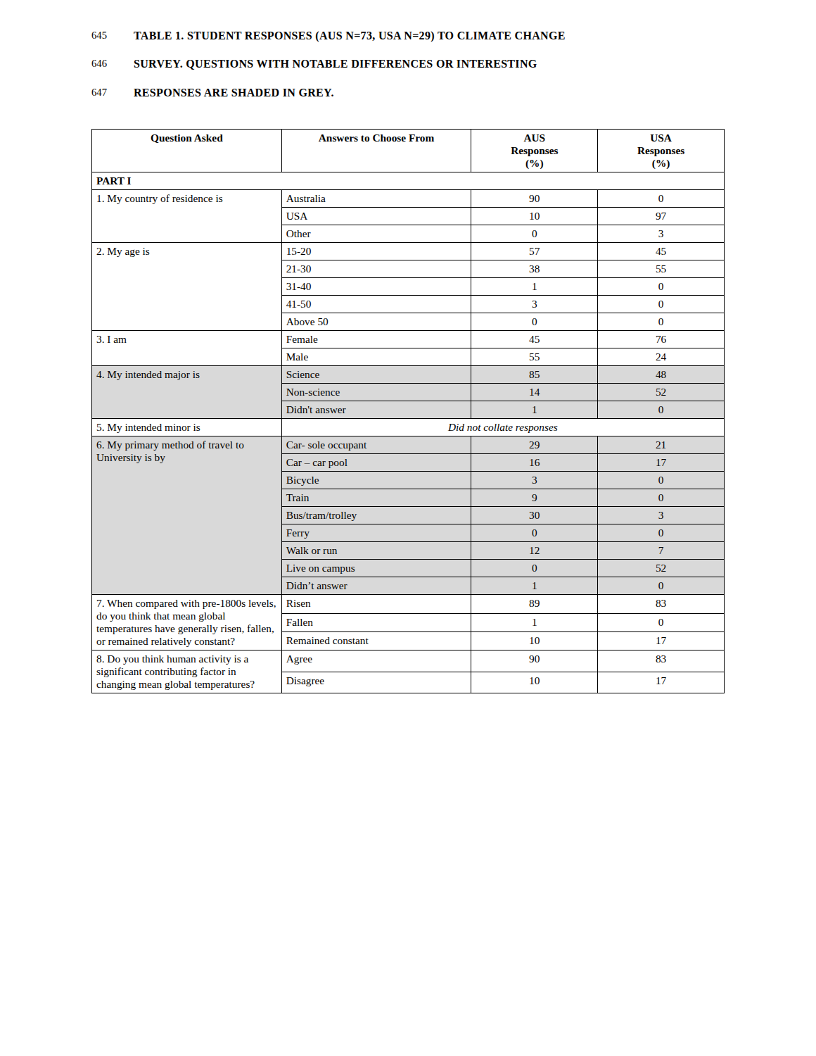645
TABLE 1. STUDENT RESPONSES (AUS N=73, USA N=29) TO CLIMATE CHANGE
646
SURVEY. QUESTIONS WITH NOTABLE DIFFERENCES OR INTERESTING
647
RESPONSES ARE SHADED IN GREY.
| Question Asked | Answers to Choose From | AUS Responses (%) | USA Responses (%) |
| --- | --- | --- | --- |
| PART I |
| 1. My country of residence is | Australia | 90 | 0 |
| USA | 10 | 97 |
| Other | 0 | 3 |
| 2. My age is | 15-20 | 57 | 45 |
| 21-30 | 38 | 55 |
| 31-40 | 1 | 0 |
| 41-50 | 3 | 0 |
| Above 50 | 0 | 0 |
| 3. I am | Female | 45 | 76 |
| Male | 55 | 24 |
| 4. My intended major is | Science | 85 | 48 |
| Non-science | 14 | 52 |
| Didn't answer | 1 | 0 |
| 5. My intended minor is | Did not collate responses |
| 6. My primary method of travel to University is by | Car- sole occupant | 29 | 21 |
| Car – car pool | 16 | 17 |
| Bicycle | 3 | 0 |
| Train | 9 | 0 |
| Bus/tram/trolley | 30 | 3 |
| Ferry | 0 | 0 |
| Walk or run | 12 | 7 |
| Live on campus | 0 | 52 |
| Didn’t answer | 1 | 0 |
| 7. When compared with pre-1800s levels, do you think that mean global temperatures have generally risen, fallen, or remained relatively constant? | Risen | 89 | 83 |
| Fallen | 1 | 0 |
| Remained constant | 10 | 17 |
| 8. Do you think human activity is a significant contributing factor in changing mean global temperatures? | Agree | 90 | 83 |
| Disagree | 10 | 17 |